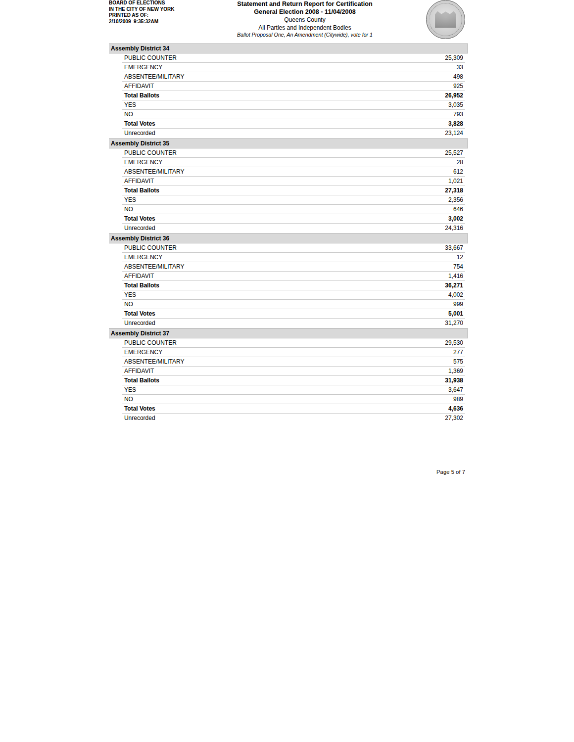BOARD OF ELECTIONS
IN THE CITY OF NEW YORK
PRINTED AS OF:
2/10/2009 9:35:32AM
Statement and Return Report for Certification
General Election 2008 - 11/04/2008
Queens County
All Parties and Independent Bodies
Ballot Proposal One, An Amendment (Citywide), vote for 1
Assembly District 34
| PUBLIC COUNTER | 25,309 |
| EMERGENCY | 33 |
| ABSENTEE/MILITARY | 498 |
| AFFIDAVIT | 925 |
| Total Ballots | 26,952 |
| YES | 3,035 |
| NO | 793 |
| Total Votes | 3,828 |
| Unrecorded | 23,124 |
Assembly District 35
| PUBLIC COUNTER | 25,527 |
| EMERGENCY | 28 |
| ABSENTEE/MILITARY | 612 |
| AFFIDAVIT | 1,021 |
| Total Ballots | 27,318 |
| YES | 2,356 |
| NO | 646 |
| Total Votes | 3,002 |
| Unrecorded | 24,316 |
Assembly District 36
| PUBLIC COUNTER | 33,667 |
| EMERGENCY | 12 |
| ABSENTEE/MILITARY | 754 |
| AFFIDAVIT | 1,416 |
| Total Ballots | 36,271 |
| YES | 4,002 |
| NO | 999 |
| Total Votes | 5,001 |
| Unrecorded | 31,270 |
Assembly District 37
| PUBLIC COUNTER | 29,530 |
| EMERGENCY | 277 |
| ABSENTEE/MILITARY | 575 |
| AFFIDAVIT | 1,369 |
| Total Ballots | 31,938 |
| YES | 3,647 |
| NO | 989 |
| Total Votes | 4,636 |
| Unrecorded | 27,302 |
Page 5 of 7